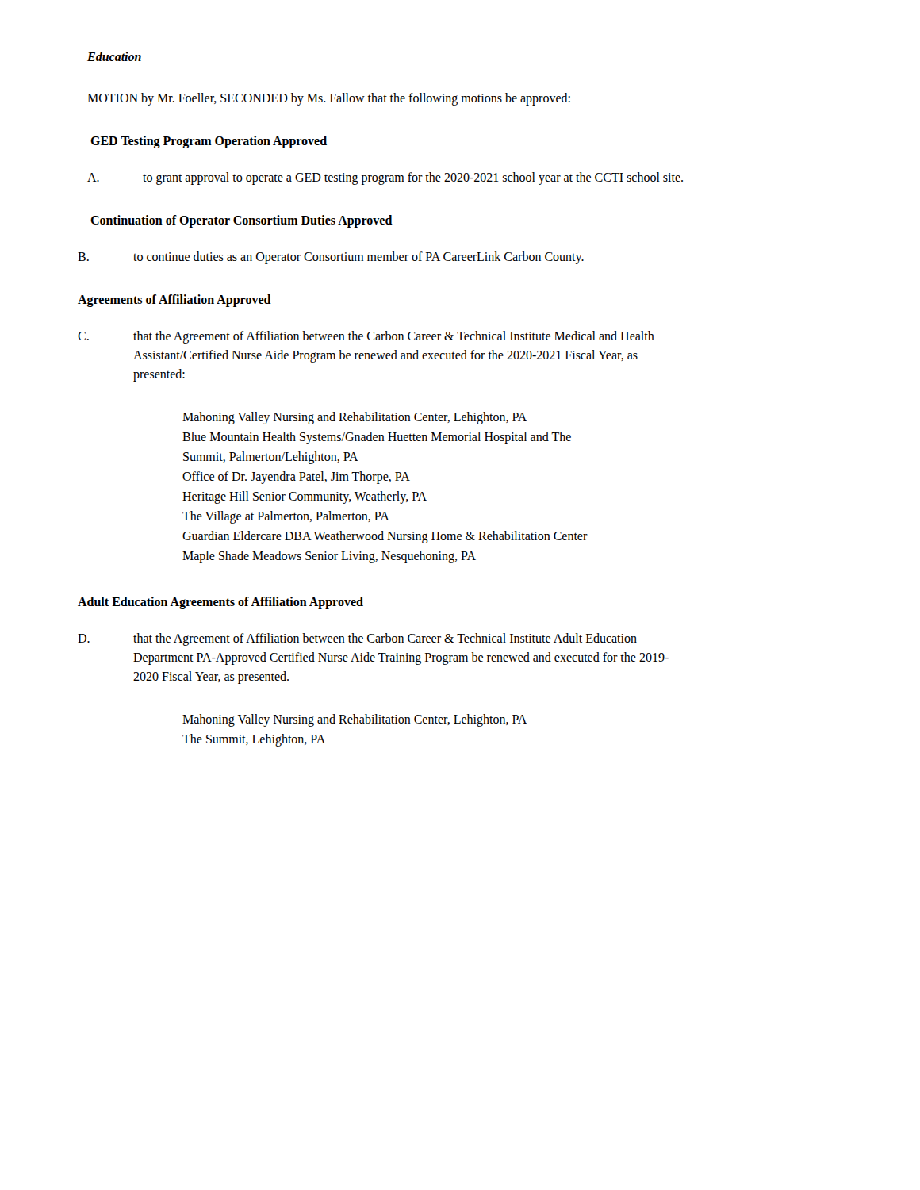Education
MOTION by Mr. Foeller, SECONDED by Ms. Fallow that the following motions be approved:
GED Testing Program Operation Approved
A.
to grant approval to operate a GED testing program for the 2020-2021 school year at the CCTI school site.
Continuation of Operator Consortium Duties Approved
B.
to continue duties as an Operator Consortium member of PA CareerLink Carbon County.
Agreements of Affiliation Approved
C.
that the Agreement of Affiliation between the Carbon Career & Technical Institute Medical and Health Assistant/Certified Nurse Aide Program be renewed and executed for the 2020-2021 Fiscal Year, as presented:
Mahoning Valley Nursing and Rehabilitation Center, Lehighton, PA
Blue Mountain Health Systems/Gnaden Huetten Memorial Hospital and The
Summit, Palmerton/Lehighton, PA
Office of Dr. Jayendra Patel, Jim Thorpe, PA
Heritage Hill Senior Community, Weatherly, PA
The Village at Palmerton, Palmerton, PA
Guardian Eldercare DBA Weatherwood Nursing Home & Rehabilitation Center
Maple Shade Meadows Senior Living, Nesquehoning, PA
Adult Education Agreements of Affiliation Approved
D.
that the Agreement of Affiliation between the Carbon Career & Technical Institute Adult Education Department PA-Approved Certified Nurse Aide Training Program be renewed and executed for the 2019-2020 Fiscal Year, as presented.
Mahoning Valley Nursing and Rehabilitation Center, Lehighton, PA
The Summit, Lehighton, PA